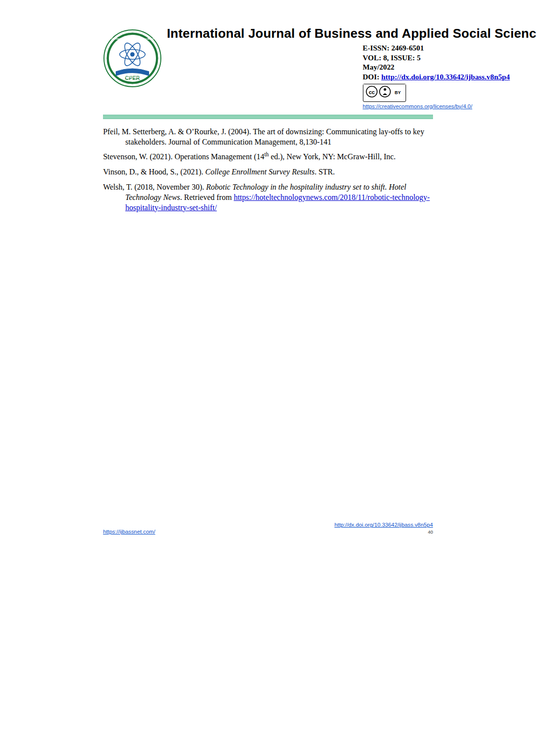Center for Promoting Education and Research logo CPER Center for Promoting Education and Research
International Journal of Business and Applied Social Science
E-ISSN: 2469-6501
VOL: 8, ISSUE: 5
May/2022
DOI: http://dx.doi.org/10.33642/ijbass.v8n5p4
CC BY cc BY https://creativecommons.org/licenses/by/4.0/
Pfeil, M. Setterberg, A. & O’Rourke, J. (2004). The art of downsizing: Communicating lay-offs to key stakeholders. Journal of Communication Management, 8,130-141
Stevenson, W. (2021). Operations Management (14th ed.), New York, NY: McGraw-Hill, Inc.
Vinson, D., & Hood, S., (2021). College Enrollment Survey Results. STR.
Welsh, T. (2018, November 30). Robotic Technology in the hospitality industry set to shift. Hotel Technology News. Retrieved from https://hoteltechnologynews.com/2018/11/robotic-technology-hospitality-industry-set-shift/
https://ijbassnet.com/
http://dx.doi.org/10.33642/ijbass.v8n5p4
40